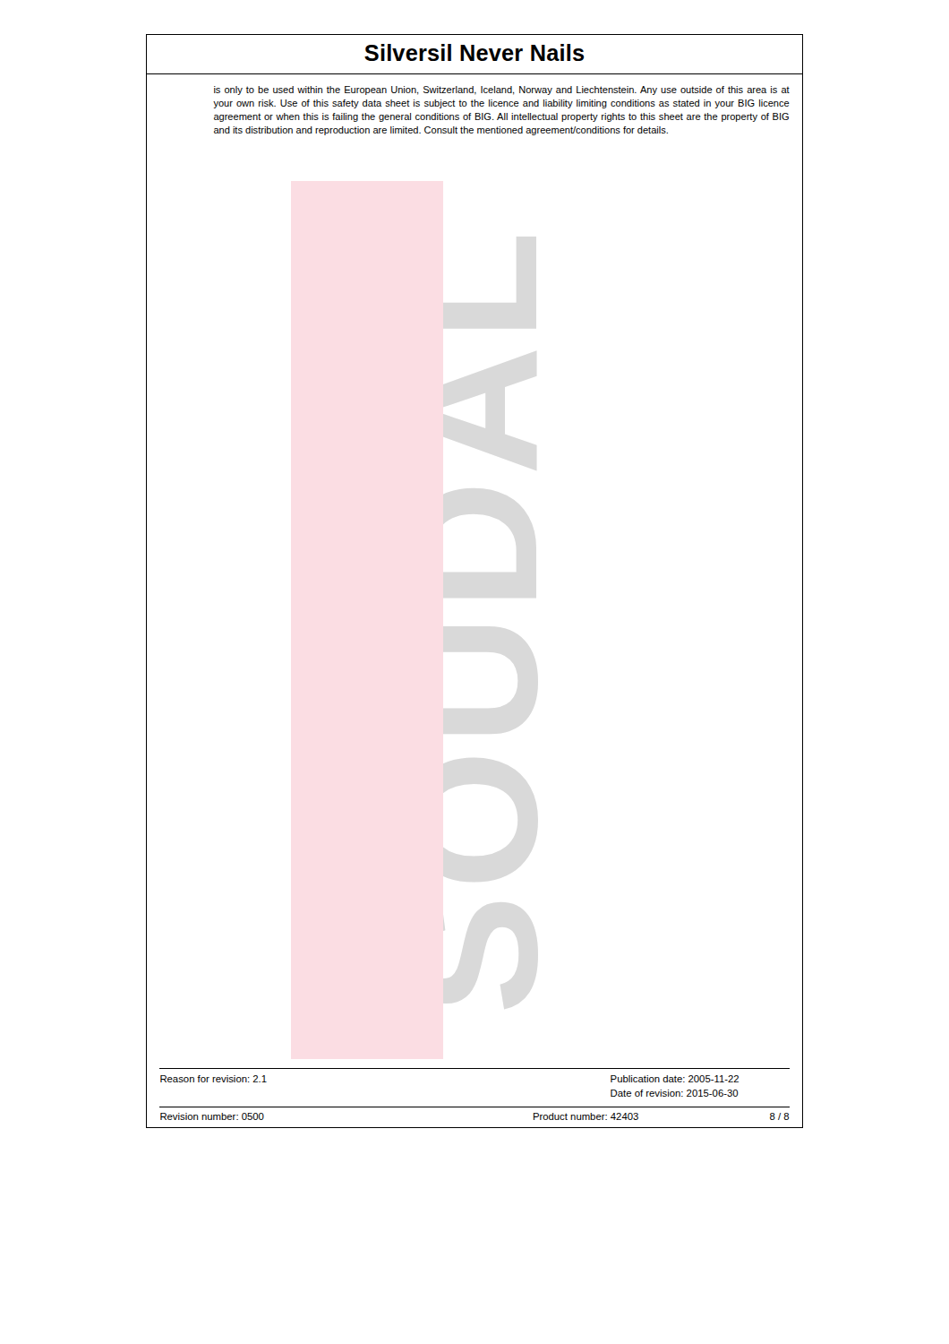Silversil Never Nails
is only to be used within the European Union, Switzerland, Iceland, Norway and Liechtenstein. Any use outside of this area is at your own risk. Use of this safety data sheet is subject to the licence and liability limiting conditions as stated in your BIG licence agreement or when this is failing the general conditions of BIG. All intellectual property rights to this sheet are the property of BIG and its distribution and reproduction are limited. Consult the mentioned agreement/conditions for details.
SOUDAL
Reason for revision: 2.1
Publication date: 2005-11-22
Date of revision: 2015-06-30
Revision number: 0500
Product number: 42403
8 / 8